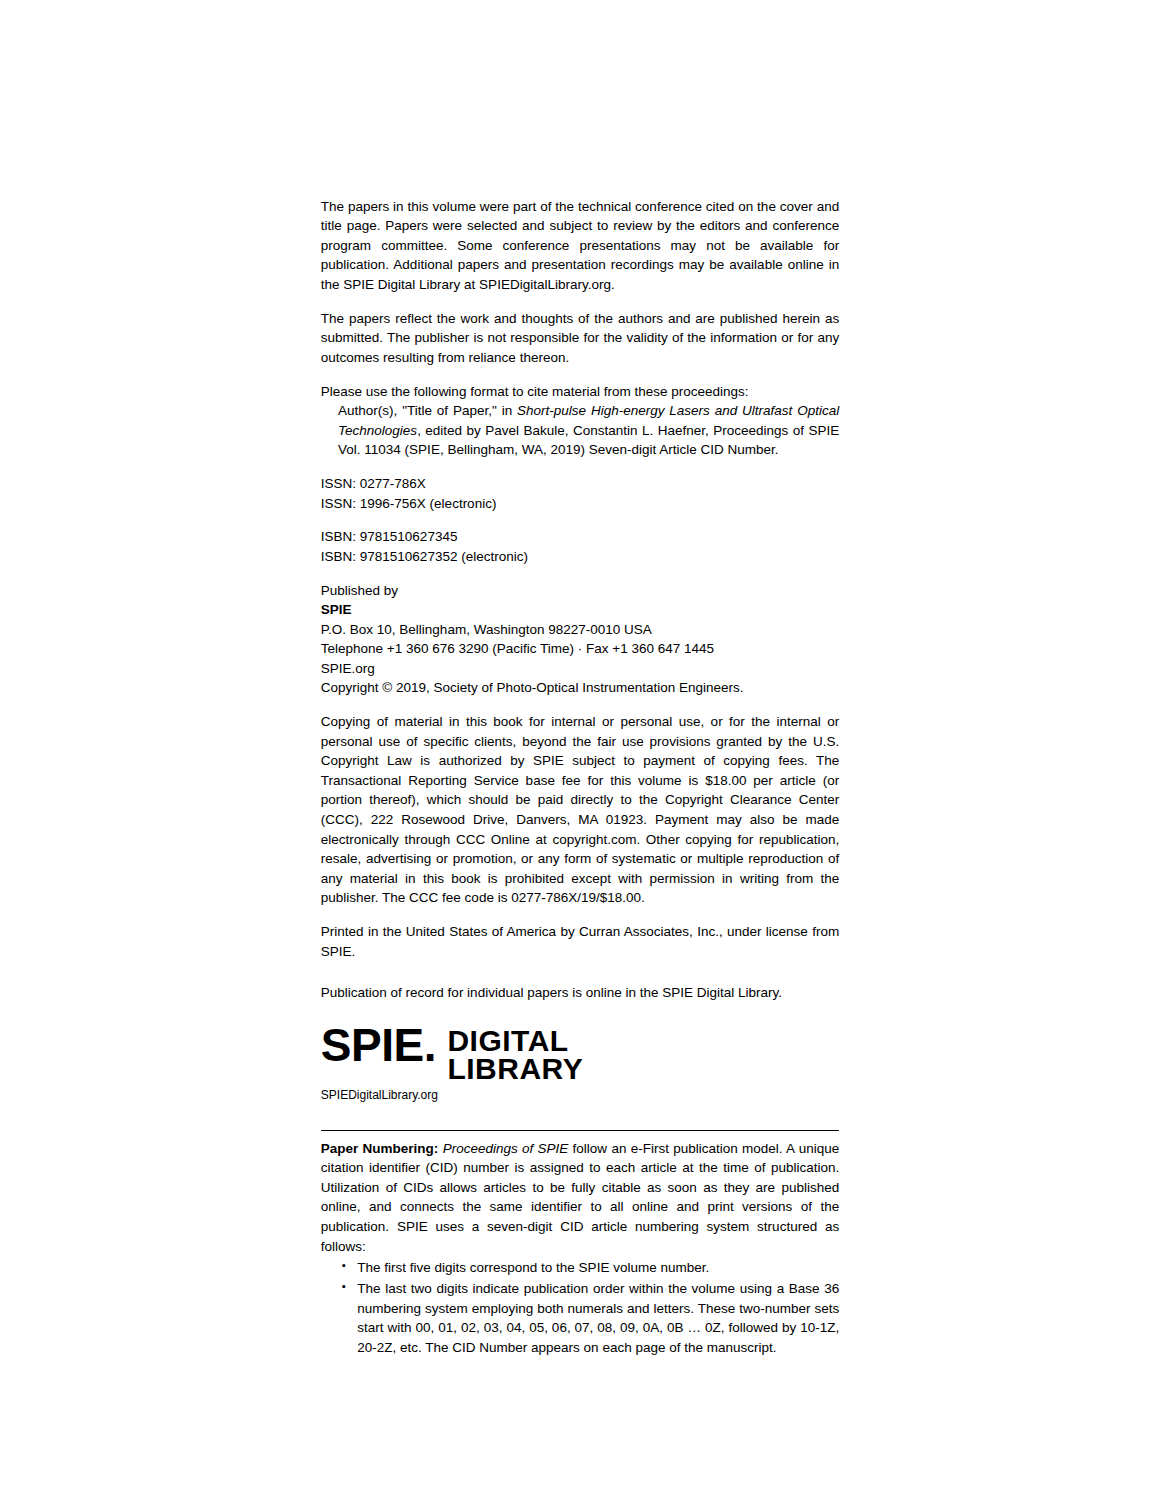The papers in this volume were part of the technical conference cited on the cover and title page. Papers were selected and subject to review by the editors and conference program committee. Some conference presentations may not be available for publication. Additional papers and presentation recordings may be available online in the SPIE Digital Library at SPIEDigitalLibrary.org.
The papers reflect the work and thoughts of the authors and are published herein as submitted. The publisher is not responsible for the validity of the information or for any outcomes resulting from reliance thereon.
Please use the following format to cite material from these proceedings:
Author(s), "Title of Paper," in Short-pulse High-energy Lasers and Ultrafast Optical Technologies, edited by Pavel Bakule, Constantin L. Haefner, Proceedings of SPIE Vol. 11034 (SPIE, Bellingham, WA, 2019) Seven-digit Article CID Number.
ISSN: 0277-786X
ISSN: 1996-756X (electronic)
ISBN: 9781510627345
ISBN: 9781510627352 (electronic)
Published by
SPIE
P.O. Box 10, Bellingham, Washington 98227-0010 USA
Telephone +1 360 676 3290 (Pacific Time) · Fax +1 360 647 1445
SPIE.org
Copyright © 2019, Society of Photo-Optical Instrumentation Engineers.
Copying of material in this book for internal or personal use, or for the internal or personal use of specific clients, beyond the fair use provisions granted by the U.S. Copyright Law is authorized by SPIE subject to payment of copying fees. The Transactional Reporting Service base fee for this volume is $18.00 per article (or portion thereof), which should be paid directly to the Copyright Clearance Center (CCC), 222 Rosewood Drive, Danvers, MA 01923. Payment may also be made electronically through CCC Online at copyright.com. Other copying for republication, resale, advertising or promotion, or any form of systematic or multiple reproduction of any material in this book is prohibited except with permission in writing from the publisher. The CCC fee code is 0277-786X/19/$18.00.
Printed in the United States of America by Curran Associates, Inc., under license from SPIE.
Publication of record for individual papers is online in the SPIE Digital Library.
SPIE.
DIGITAL
LIBRARY
SPIEDigitalLibrary.org
Paper Numbering: Proceedings of SPIE follow an e-First publication model. A unique citation identifier (CID) number is assigned to each article at the time of publication. Utilization of CIDs allows articles to be fully citable as soon as they are published online, and connects the same identifier to all online and print versions of the publication. SPIE uses a seven-digit CID article numbering system structured as follows:
The first five digits correspond to the SPIE volume number.
The last two digits indicate publication order within the volume using a Base 36 numbering system employing both numerals and letters. These two-number sets start with 00, 01, 02, 03, 04, 05, 06, 07, 08, 09, 0A, 0B … 0Z, followed by 10-1Z, 20-2Z, etc. The CID Number appears on each page of the manuscript.